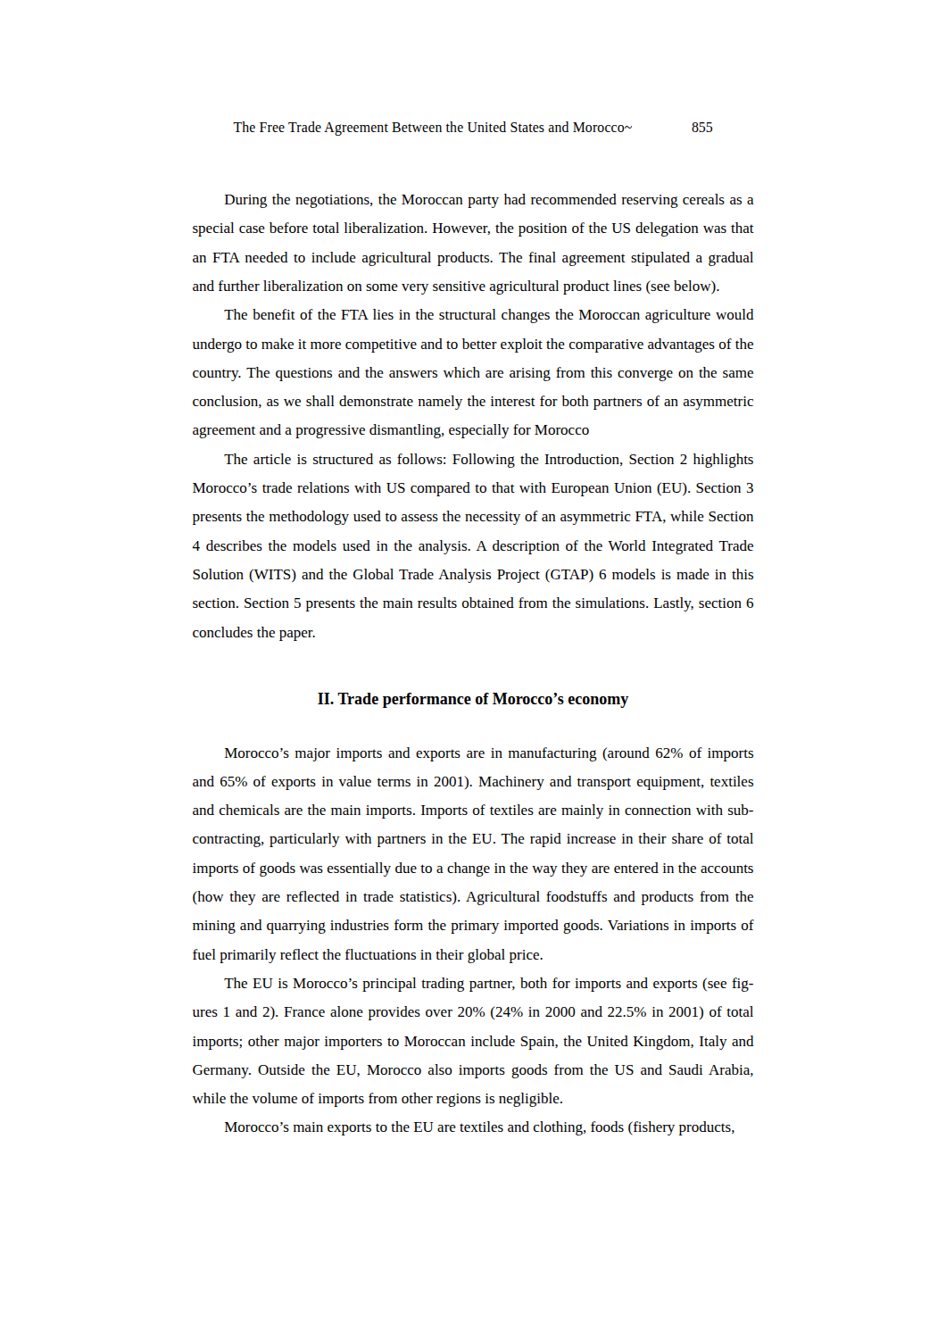The Free Trade Agreement Between the United States and Morocco~ 855
During the negotiations, the Moroccan party had recommended reserving cereals as a special case before total liberalization. However, the position of the US delegation was that an FTA needed to include agricultural products. The final agreement stipulated a gradual and further liberalization on some very sensitive agricultural product lines (see below).
The benefit of the FTA lies in the structural changes the Moroccan agriculture would undergo to make it more competitive and to better exploit the comparative advantages of the country. The questions and the answers which are arising from this converge on the same conclusion, as we shall demonstrate namely the interest for both partners of an asymmetric agreement and a progressive dismantling, especially for Morocco
The article is structured as follows: Following the Introduction, Section 2 highlights Morocco’s trade relations with US compared to that with European Union (EU). Section 3 presents the methodology used to assess the necessity of an asymmetric FTA, while Section 4 describes the models used in the analysis. A description of the World Integrated Trade Solution (WITS) and the Global Trade Analysis Project (GTAP) 6 models is made in this section. Section 5 presents the main results obtained from the simulations. Lastly, section 6 concludes the paper.
II. Trade performance of Morocco’s economy
Morocco’s major imports and exports are in manufacturing (around 62% of imports and 65% of exports in value terms in 2001). Machinery and transport equipment, textiles and chemicals are the main imports. Imports of textiles are mainly in connection with sub-contracting, particularly with partners in the EU. The rapid increase in their share of total imports of goods was essentially due to a change in the way they are entered in the accounts (how they are reflected in trade statistics). Agricultural foodstuffs and products from the mining and quarrying industries form the primary imported goods. Variations in imports of fuel primarily reflect the fluctuations in their global price.
The EU is Morocco’s principal trading partner, both for imports and exports (see figures 1 and 2). France alone provides over 20% (24% in 2000 and 22.5% in 2001) of total imports; other major importers to Moroccan include Spain, the United Kingdom, Italy and Germany. Outside the EU, Morocco also imports goods from the US and Saudi Arabia, while the volume of imports from other regions is negligible.
Morocco’s main exports to the EU are textiles and clothing, foods (fishery products,